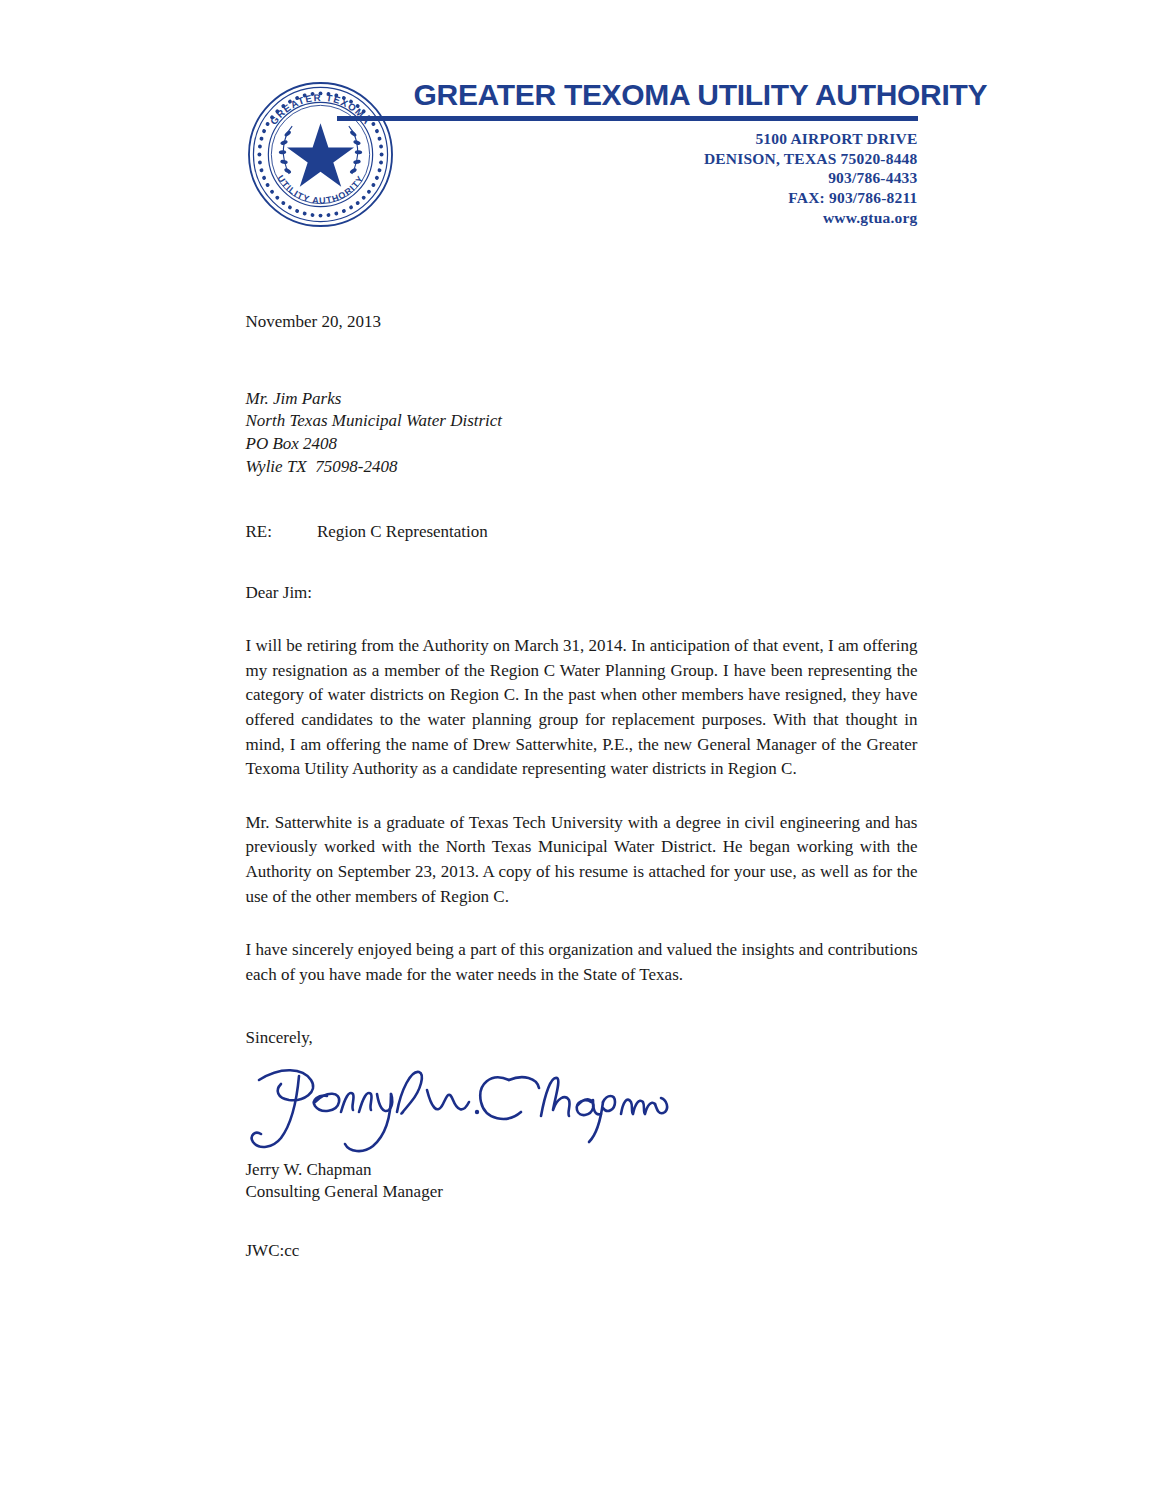GREATER TEXOMA UTILITY AUTHORITY
GREATER TEXOMA UTILITY AUTHORITY
5100 AIRPORT DRIVE
DENISON, TEXAS 75020-8448
903/786-4433
FAX: 903/786-8211
www.gtua.org
November 20, 2013
Mr. Jim Parks
North Texas Municipal Water District
PO Box 2408
Wylie TX 75098-2408
RE: Region C Representation
Dear Jim:
I will be retiring from the Authority on March 31, 2014. In anticipation of that event, I am offering my resignation as a member of the Region C Water Planning Group. I have been representing the category of water districts on Region C. In the past when other members have resigned, they have offered candidates to the water planning group for replacement purposes. With that thought in mind, I am offering the name of Drew Satterwhite, P.E., the new General Manager of the Greater Texoma Utility Authority as a candidate representing water districts in Region C.
Mr. Satterwhite is a graduate of Texas Tech University with a degree in civil engineering and has previously worked with the North Texas Municipal Water District. He began working with the Authority on September 23, 2013. A copy of his resume is attached for your use, as well as for the use of the other members of Region C.
I have sincerely enjoyed being a part of this organization and valued the insights and contributions each of you have made for the water needs in the State of Texas.
Sincerely,
Jerry W. Chapman
Consulting General Manager
JWC:cc